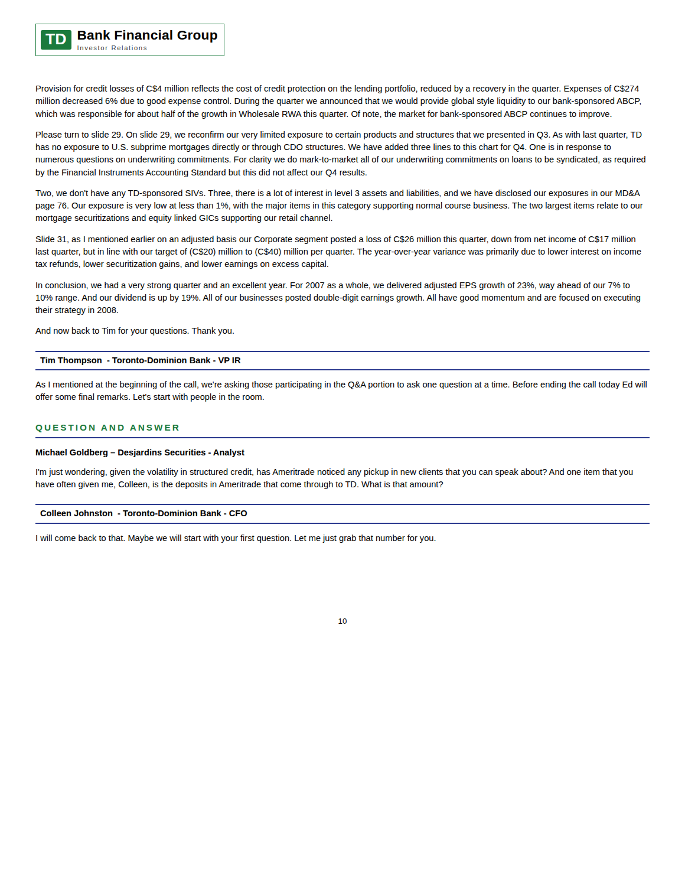TD Bank Financial Group
Investor Relations
Provision for credit losses of C$4 million reflects the cost of credit protection on the lending portfolio, reduced by a recovery in the quarter. Expenses of C$274 million decreased 6% due to good expense control. During the quarter we announced that we would provide global style liquidity to our bank-sponsored ABCP, which was responsible for about half of the growth in Wholesale RWA this quarter. Of note, the market for bank-sponsored ABCP continues to improve.
Please turn to slide 29. On slide 29, we reconfirm our very limited exposure to certain products and structures that we presented in Q3. As with last quarter, TD has no exposure to U.S. subprime mortgages directly or through CDO structures. We have added three lines to this chart for Q4. One is in response to numerous questions on underwriting commitments. For clarity we do mark-to-market all of our underwriting commitments on loans to be syndicated, as required by the Financial Instruments Accounting Standard but this did not affect our Q4 results.
Two, we don't have any TD-sponsored SIVs. Three, there is a lot of interest in level 3 assets and liabilities, and we have disclosed our exposures in our MD&A page 76. Our exposure is very low at less than 1%, with the major items in this category supporting normal course business. The two largest items relate to our mortgage securitizations and equity linked GICs supporting our retail channel.
Slide 31, as I mentioned earlier on an adjusted basis our Corporate segment posted a loss of C$26 million this quarter, down from net income of C$17 million last quarter, but in line with our target of (C$20) million to (C$40) million per quarter. The year-over-year variance was primarily due to lower interest on income tax refunds, lower securitization gains, and lower earnings on excess capital.
In conclusion, we had a very strong quarter and an excellent year. For 2007 as a whole, we delivered adjusted EPS growth of 23%, way ahead of our 7% to 10% range. And our dividend is up by 19%. All of our businesses posted double-digit earnings growth. All have good momentum and are focused on executing their strategy in 2008.
And now back to Tim for your questions. Thank you.
Tim Thompson - Toronto-Dominion Bank - VP IR
As I mentioned at the beginning of the call, we're asking those participating in the Q&A portion to ask one question at a time. Before ending the call today Ed will offer some final remarks. Let's start with people in the room.
QUESTION AND ANSWER
Michael Goldberg – Desjardins Securities - Analyst
I'm just wondering, given the volatility in structured credit, has Ameritrade noticed any pickup in new clients that you can speak about? And one item that you have often given me, Colleen, is the deposits in Ameritrade that come through to TD. What is that amount?
Colleen Johnston - Toronto-Dominion Bank - CFO
I will come back to that. Maybe we will start with your first question. Let me just grab that number for you.
10